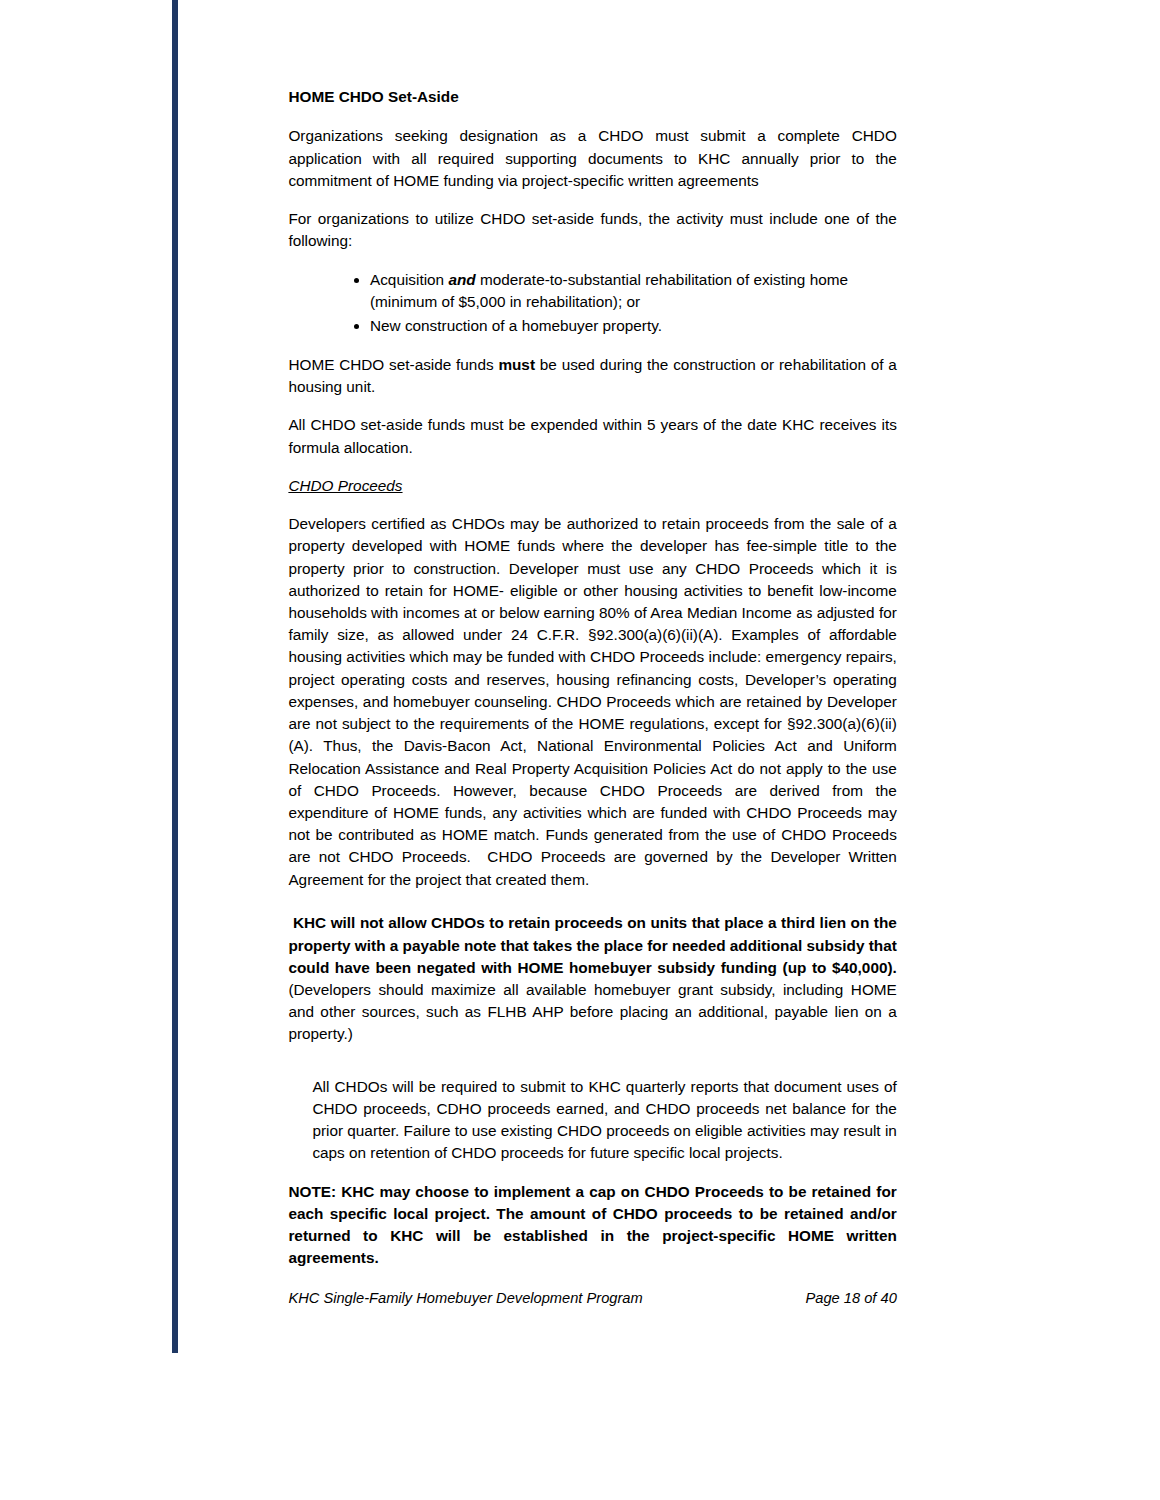HOME CHDO Set-Aside
Organizations seeking designation as a CHDO must submit a complete CHDO application with all required supporting documents to KHC annually prior to the commitment of HOME funding via project-specific written agreements
For organizations to utilize CHDO set-aside funds, the activity must include one of the following:
Acquisition and moderate-to-substantial rehabilitation of existing home (minimum of $5,000 in rehabilitation); or
New construction of a homebuyer property.
HOME CHDO set-aside funds must be used during the construction or rehabilitation of a housing unit.
All CHDO set-aside funds must be expended within 5 years of the date KHC receives its formula allocation.
CHDO Proceeds
Developers certified as CHDOs may be authorized to retain proceeds from the sale of a property developed with HOME funds where the developer has fee-simple title to the property prior to construction. Developer must use any CHDO Proceeds which it is authorized to retain for HOME- eligible or other housing activities to benefit low-income households with incomes at or below earning 80% of Area Median Income as adjusted for family size, as allowed under 24 C.F.R. §92.300(a)(6)(ii)(A). Examples of affordable housing activities which may be funded with CHDO Proceeds include: emergency repairs, project operating costs and reserves, housing refinancing costs, Developer’s operating expenses, and homebuyer counseling. CHDO Proceeds which are retained by Developer are not subject to the requirements of the HOME regulations, except for §92.300(a)(6)(ii)(A). Thus, the Davis-Bacon Act, National Environmental Policies Act and Uniform Relocation Assistance and Real Property Acquisition Policies Act do not apply to the use of CHDO Proceeds. However, because CHDO Proceeds are derived from the expenditure of HOME funds, any activities which are funded with CHDO Proceeds may not be contributed as HOME match. Funds generated from the use of CHDO Proceeds are not CHDO Proceeds. CHDO Proceeds are governed by the Developer Written Agreement for the project that created them.
KHC will not allow CHDOs to retain proceeds on units that place a third lien on the property with a payable note that takes the place for needed additional subsidy that could have been negated with HOME homebuyer subsidy funding (up to $40,000). (Developers should maximize all available homebuyer grant subsidy, including HOME and other sources, such as FLHB AHP before placing an additional, payable lien on a property.)
All CHDOs will be required to submit to KHC quarterly reports that document uses of CHDO proceeds, CDHO proceeds earned, and CHDO proceeds net balance for the prior quarter. Failure to use existing CHDO proceeds on eligible activities may result in caps on retention of CHDO proceeds for future specific local projects.
NOTE: KHC may choose to implement a cap on CHDO Proceeds to be retained for each specific local project. The amount of CHDO proceeds to be retained and/or returned to KHC will be established in the project-specific HOME written agreements.
KHC Single-Family Homebuyer Development Program Page 18 of 40